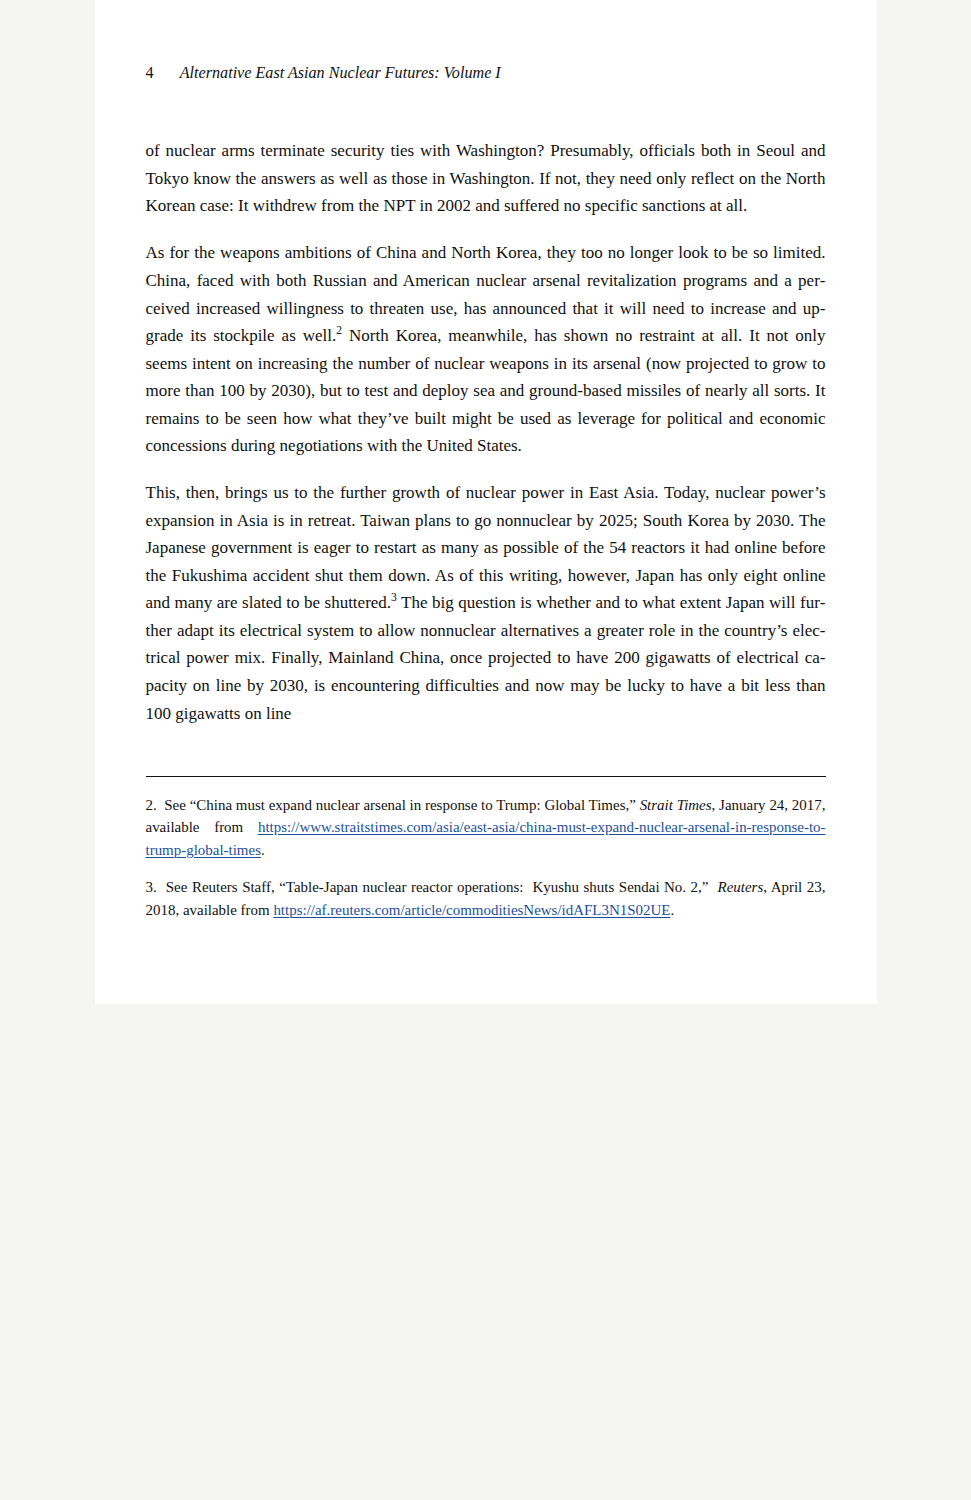4 Alternative East Asian Nuclear Futures: Volume I
of nuclear arms terminate security ties with Washington? Presumably, officials both in Seoul and Tokyo know the answers as well as those in Washington. If not, they need only reflect on the North Korean case: It withdrew from the NPT in 2002 and suffered no specific sanctions at all.
As for the weapons ambitions of China and North Korea, they too no longer look to be so limited. China, faced with both Russian and American nuclear arsenal revitalization programs and a perceived increased willingness to threaten use, has announced that it will need to increase and upgrade its stockpile as well.2 North Korea, meanwhile, has shown no restraint at all. It not only seems intent on increasing the number of nuclear weapons in its arsenal (now projected to grow to more than 100 by 2030), but to test and deploy sea and ground-based missiles of nearly all sorts. It remains to be seen how what they’ve built might be used as leverage for political and economic concessions during negotiations with the United States.
This, then, brings us to the further growth of nuclear power in East Asia. Today, nuclear power’s expansion in Asia is in retreat. Taiwan plans to go nonnuclear by 2025; South Korea by 2030. The Japanese government is eager to restart as many as possible of the 54 reactors it had online before the Fukushima accident shut them down. As of this writing, however, Japan has only eight online and many are slated to be shuttered.3 The big question is whether and to what extent Japan will further adapt its electrical system to allow nonnuclear alternatives a greater role in the country’s electrical power mix. Finally, Mainland China, once projected to have 200 gigawatts of electrical capacity on line by 2030, is encountering difficulties and now may be lucky to have a bit less than 100 gigawatts on line
2. See “China must expand nuclear arsenal in response to Trump: Global Times,” Strait Times, January 24, 2017, available from https://www.straitstimes.com/asia/east-asia/china-must-expand-nuclear-arsenal-in-response-to-trump-global-times.
3. See Reuters Staff, “Table-Japan nuclear reactor operations: Kyushu shuts Sendai No. 2,” Reuters, April 23, 2018, available from https://af.reuters.com/article/commoditiesNews/idAFL3N1S02UE.